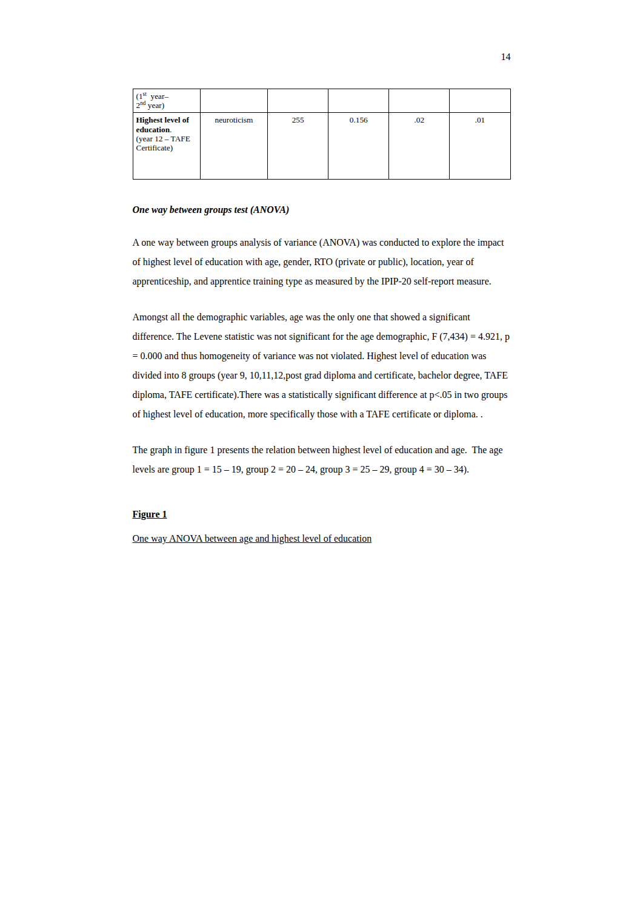14
| (1 st year– 2 nd year) | | | | | |
| Highest level of education . (year 12 – TAFE Certificate) | neuroticism | 255 | 0.156 | .02 | .01 |
One way between groups test (ANOVA)
A one way between groups analysis of variance (ANOVA) was conducted to explore the impact of highest level of education with age, gender, RTO (private or public), location, year of apprenticeship, and apprentice training type as measured by the IPIP-20 self-report measure.
Amongst all the demographic variables, age was the only one that showed a significant difference. The Levene statistic was not significant for the age demographic, F (7,434) = 4.921, p = 0.000 and thus homogeneity of variance was not violated. Highest level of education was divided into 8 groups (year 9, 10,11,12,post grad diploma and certificate, bachelor degree, TAFE diploma, TAFE certificate).There was a statistically significant difference at p<.05 in two groups of highest level of education, more specifically those with a TAFE certificate or diploma. .
The graph in figure 1 presents the relation between highest level of education and age. The age levels are group 1 = 15 – 19, group 2 = 20 – 24, group 3 = 25 – 29, group 4 = 30 – 34).
Figure 1
One way ANOVA between age and highest level of education